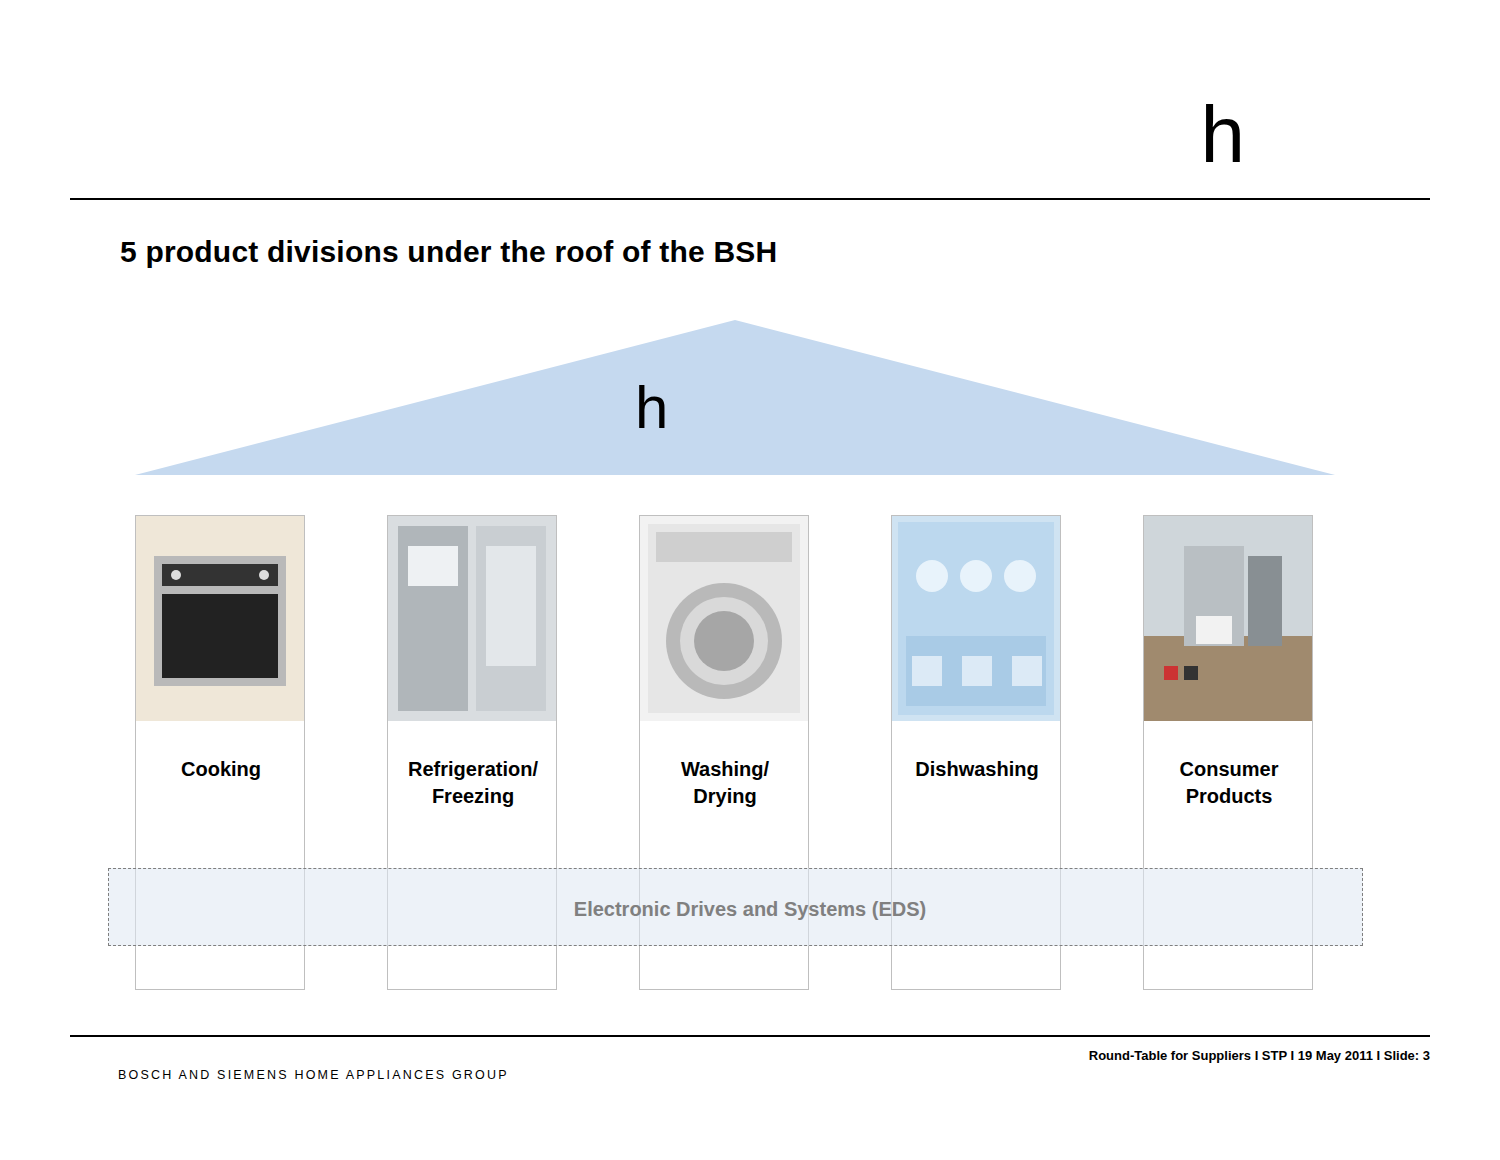h
5 product divisions under the roof of the BSH
h
Cooking
Refrigeration/
Freezing
Washing/
Drying
Dishwashing
Consumer
Products
Electronic Drives and Systems (EDS)
BOSCH AND SIEMENS HOME APPLIANCES GROUP
Round-Table for Suppliers I STP I 19 May 2011 I Slide: 3